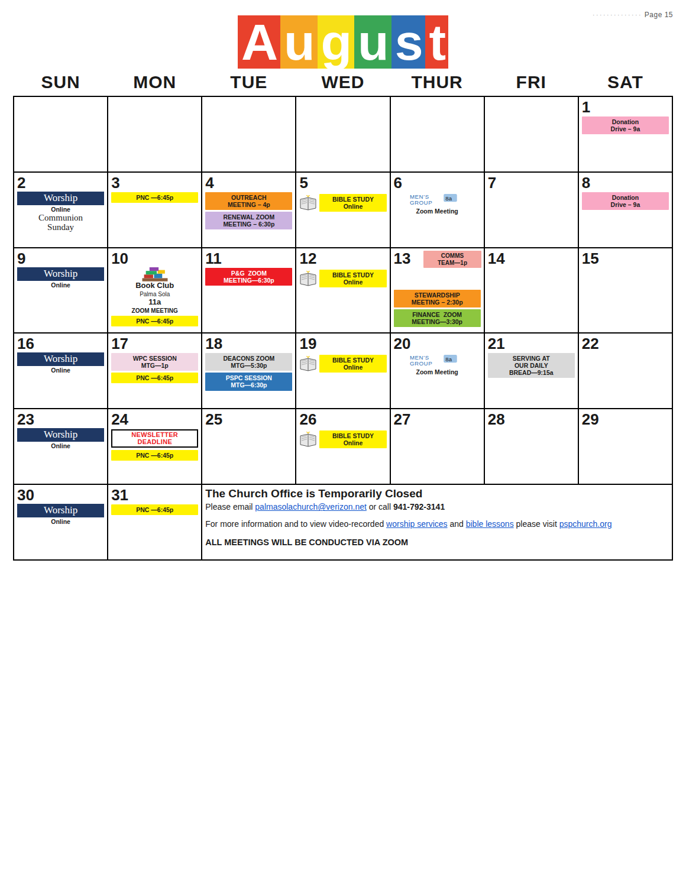··············Page 15
August
| SUN | MON | TUE | WED | THUR | FRI | SAT |
| --- | --- | --- | --- | --- | --- | --- |
| | | | | | | 1 Donation Drive – 9a |
| 2 Worship Online Communion Sunday | 3 PNC —6:45p | 4 OUTREACH MEETING – 4p RENEWAL ZOOM MEETING – 6:30p | 5 BIBLE STUDY Online | 6 MEN’S GROUP 8a Zoom Meeting | 7 | 8 Donation Drive – 9a |
| 9 Worship Online | 10 Book Club Palma Sola 11a ZOOM MEETING PNC —6:45p | 11 P&G ZOOM MEETING—6:30p | 12 BIBLE STUDY Online | 13 COMMS TEAM—1p STEWARDSHIP MEETING – 2:30p FINANCE ZOOM MEETING—3:30p | 14 | 15 |
| 16 Worship Online | 17 WPC SESSION MTG—1p PNC —6:45p | 18 DEACONS ZOOM MTG—5:30p PSPC SESSION MTG—6:30p | 19 BIBLE STUDY Online | 20 MEN’S GROUP 8a Zoom Meeting | 21 SERVING AT OUR DAILY BREAD—9:15a | 22 |
| 23 Worship Online | 24 NEWSLETTER DEADLINE PNC —6:45p | 25 | 26 BIBLE STUDY Online | 27 | 28 | 29 |
| 30 Worship Online | 31 PNC —6:45p | The Church Office is Temporarily Closed Please email palmasolachurch@verizon.net or call 941-792-3141 For more information and to view video-recorded worship services and bible lessons please visit pspchurch.org ALL MEETINGS WILL BE CONDUCTED VIA ZOOM |